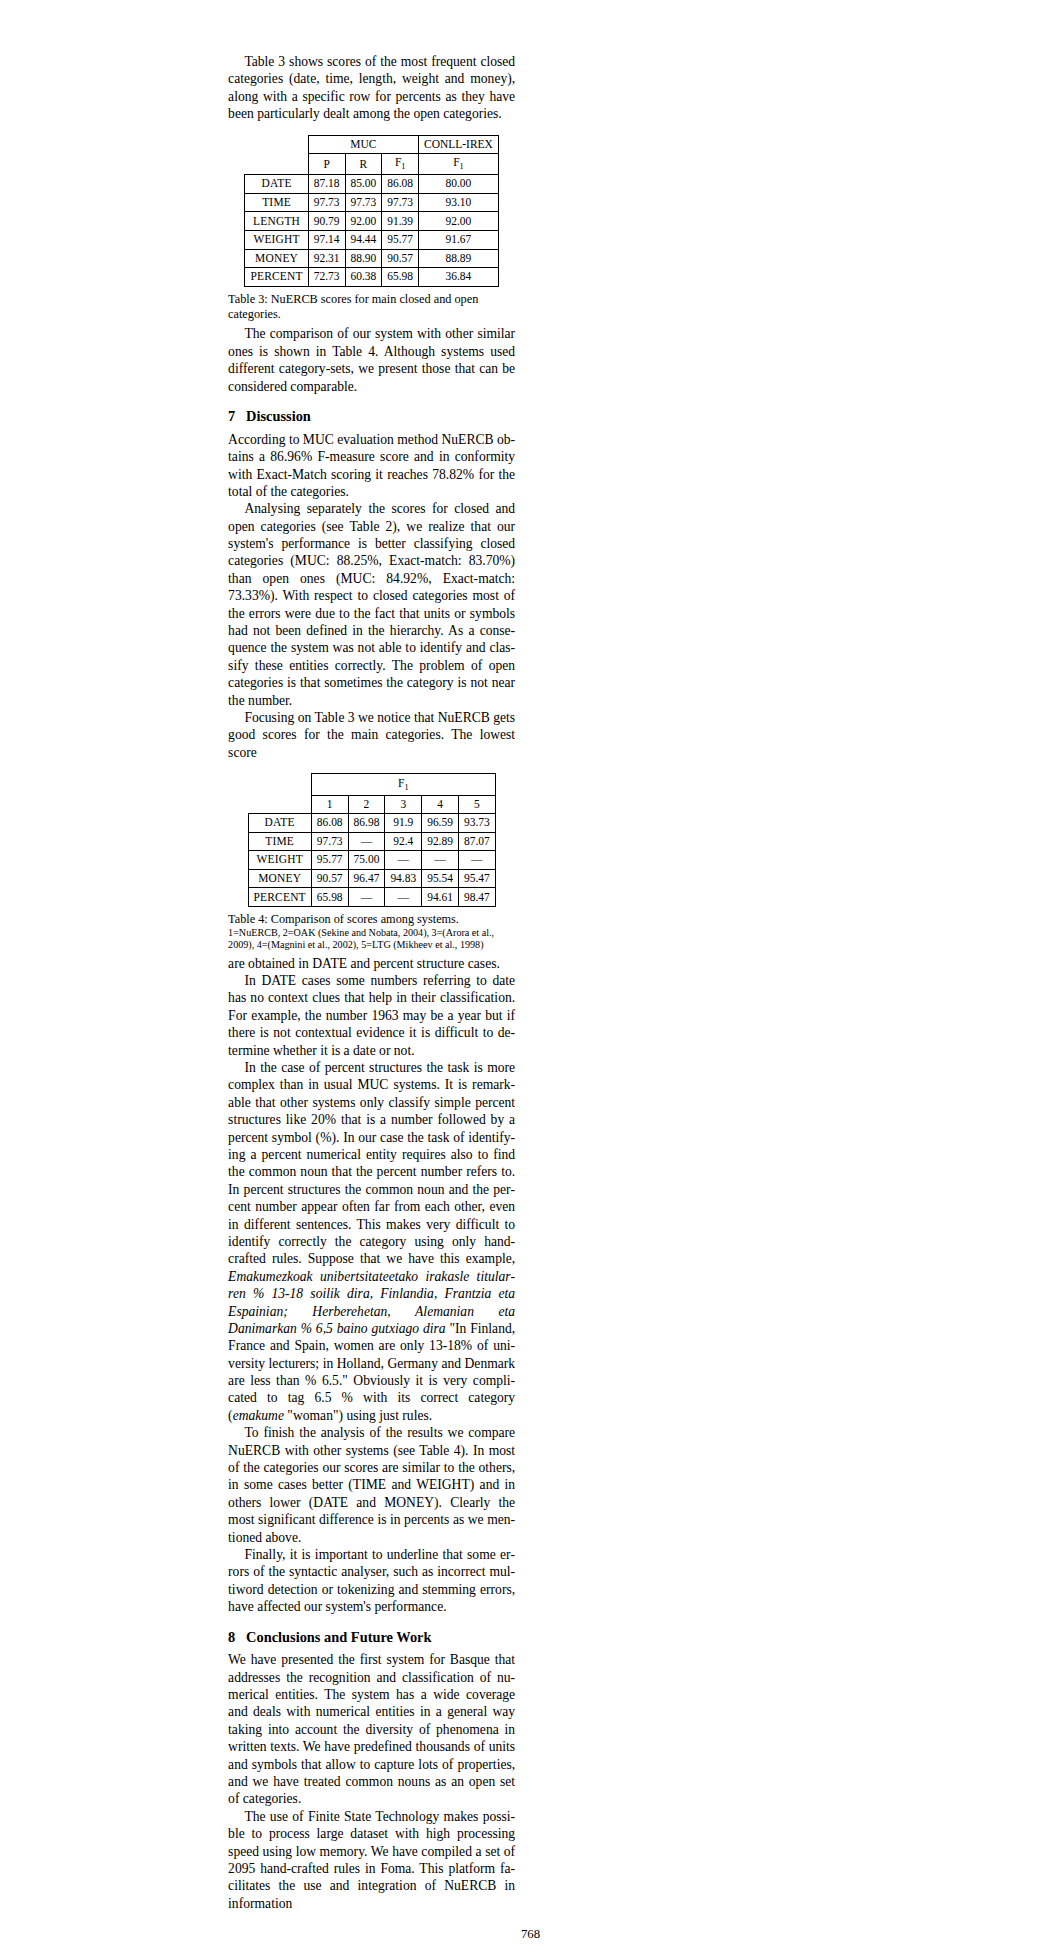Table 3 shows scores of the most frequent closed categories (date, time, length, weight and money), along with a specific row for percents as they have been particularly dealt among the open categories.
| | MUC | CONLL-IREX |
| | P | R | F 1 | F 1 |
| DATE | 87.18 | 85.00 | 86.08 | 80.00 |
| TIME | 97.73 | 97.73 | 97.73 | 93.10 |
| LENGTH | 90.79 | 92.00 | 91.39 | 92.00 |
| WEIGHT | 97.14 | 94.44 | 95.77 | 91.67 |
| MONEY | 92.31 | 88.90 | 90.57 | 88.89 |
| PERCENT | 72.73 | 60.38 | 65.98 | 36.84 |
Table 3: NuERCB scores for main closed and open categories.
The comparison of our system with other similar ones is shown in Table 4. Although systems used different category-sets, we present those that can be considered comparable.
7 Discussion
According to MUC evaluation method NuERCB obtains a 86.96% F-measure score and in conformity with Exact-Match scoring it reaches 78.82% for the total of the categories.
Analysing separately the scores for closed and open categories (see Table 2), we realize that our system's performance is better classifying closed categories (MUC: 88.25%, Exact-match: 83.70%) than open ones (MUC: 84.92%, Exact-match: 73.33%). With respect to closed categories most of the errors were due to the fact that units or symbols had not been defined in the hierarchy. As a consequence the system was not able to identify and classify these entities correctly. The problem of open categories is that sometimes the category is not near the number.
Focusing on Table 3 we notice that NuERCB gets good scores for the main categories. The lowest score
| | F 1 |
| | 1 | 2 | 3 | 4 | 5 |
| DATE | 86.08 | 86.98 | 91.9 | 96.59 | 93.73 |
| TIME | 97.73 | — | 92.4 | 92.89 | 87.07 |
| WEIGHT | 95.77 | 75.00 | — | — | — |
| MONEY | 90.57 | 96.47 | 94.83 | 95.54 | 95.47 |
| PERCENT | 65.98 | — | — | 94.61 | 98.47 |
Table 4: Comparison of scores among systems. 1=NuERCB, 2=OAK (Sekine and Nobata, 2004), 3=(Arora et al., 2009), 4=(Magnini et al., 2002), 5=LTG (Mikheev et al., 1998)
are obtained in DATE and percent structure cases.
In DATE cases some numbers referring to date has no context clues that help in their classification. For example, the number 1963 may be a year but if there is not contextual evidence it is difficult to determine whether it is a date or not.
In the case of percent structures the task is more complex than in usual MUC systems. It is remarkable that other systems only classify simple percent structures like 20% that is a number followed by a percent symbol (%). In our case the task of identifying a percent numerical entity requires also to find the common noun that the percent number refers to. In percent structures the common noun and the percent number appear often far from each other, even in different sentences. This makes very difficult to identify correctly the category using only hand-crafted rules. Suppose that we have this example, Emakumezkoak unibertsitateetako irakasle titularren % 13-18 soilik dira, Finlandia, Frantzia eta Espainian; Herberehetan, Alemanian eta Danimarkan % 6,5 baino gutxiago dira "In Finland, France and Spain, women are only 13-18% of university lecturers; in Holland, Germany and Denmark are less than % 6.5." Obviously it is very complicated to tag 6.5 % with its correct category (emakume "woman") using just rules.
To finish the analysis of the results we compare NuERCB with other systems (see Table 4). In most of the categories our scores are similar to the others, in some cases better (TIME and WEIGHT) and in others lower (DATE and MONEY). Clearly the most significant difference is in percents as we mentioned above.
Finally, it is important to underline that some errors of the syntactic analyser, such as incorrect multiword detection or tokenizing and stemming errors, have affected our system's performance.
8 Conclusions and Future Work
We have presented the first system for Basque that addresses the recognition and classification of numerical entities. The system has a wide coverage and deals with numerical entities in a general way taking into account the diversity of phenomena in written texts. We have predefined thousands of units and symbols that allow to capture lots of properties, and we have treated common nouns as an open set of categories.
The use of Finite State Technology makes possible to process large dataset with high processing speed using low memory. We have compiled a set of 2095 hand-crafted rules in Foma. This platform facilitates the use and integration of NuERCB in information
768